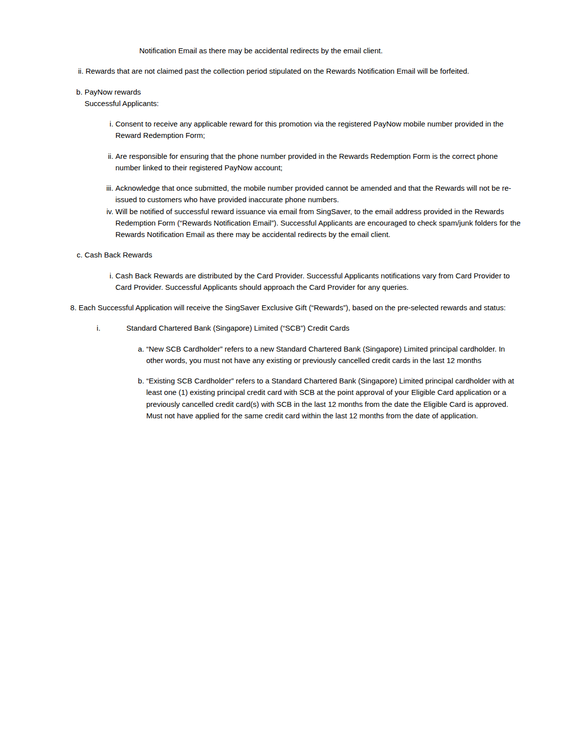Notification Email as there may be accidental redirects by the email client.
Rewards that are not claimed past the collection period stipulated on the Rewards Notification Email will be forfeited.
PayNow rewards
Successful Applicants:
Consent to receive any applicable reward for this promotion via the registered PayNow mobile number provided in the Reward Redemption Form;
Are responsible for ensuring that the phone number provided in the Rewards Redemption Form is the correct phone number linked to their registered PayNow account;
Acknowledge that once submitted, the mobile number provided cannot be amended and that the Rewards will not be re-issued to customers who have provided inaccurate phone numbers.
Will be notified of successful reward issuance via email from SingSaver, to the email address provided in the Rewards Redemption Form (“Rewards Notification Email”). Successful Applicants are encouraged to check spam/junk folders for the Rewards Notification Email as there may be accidental redirects by the email client.
Cash Back Rewards
Cash Back Rewards are distributed by the Card Provider. Successful Applicants notifications vary from Card Provider to Card Provider. Successful Applicants should approach the Card Provider for any queries.
Each Successful Application will receive the SingSaver Exclusive Gift (“Rewards”), based on the pre-selected rewards and status:
Standard Chartered Bank (Singapore) Limited (“SCB”) Credit Cards
“New SCB Cardholder” refers to a new Standard Chartered Bank (Singapore) Limited principal cardholder. In other words, you must not have any existing or previously cancelled credit cards in the last 12 months
“Existing SCB Cardholder” refers to a Standard Chartered Bank (Singapore) Limited principal cardholder with at least one (1) existing principal credit card with SCB at the point approval of your Eligible Card application or a previously cancelled credit card(s) with SCB in the last 12 months from the date the Eligible Card is approved. Must not have applied for the same credit card within the last 12 months from the date of application.